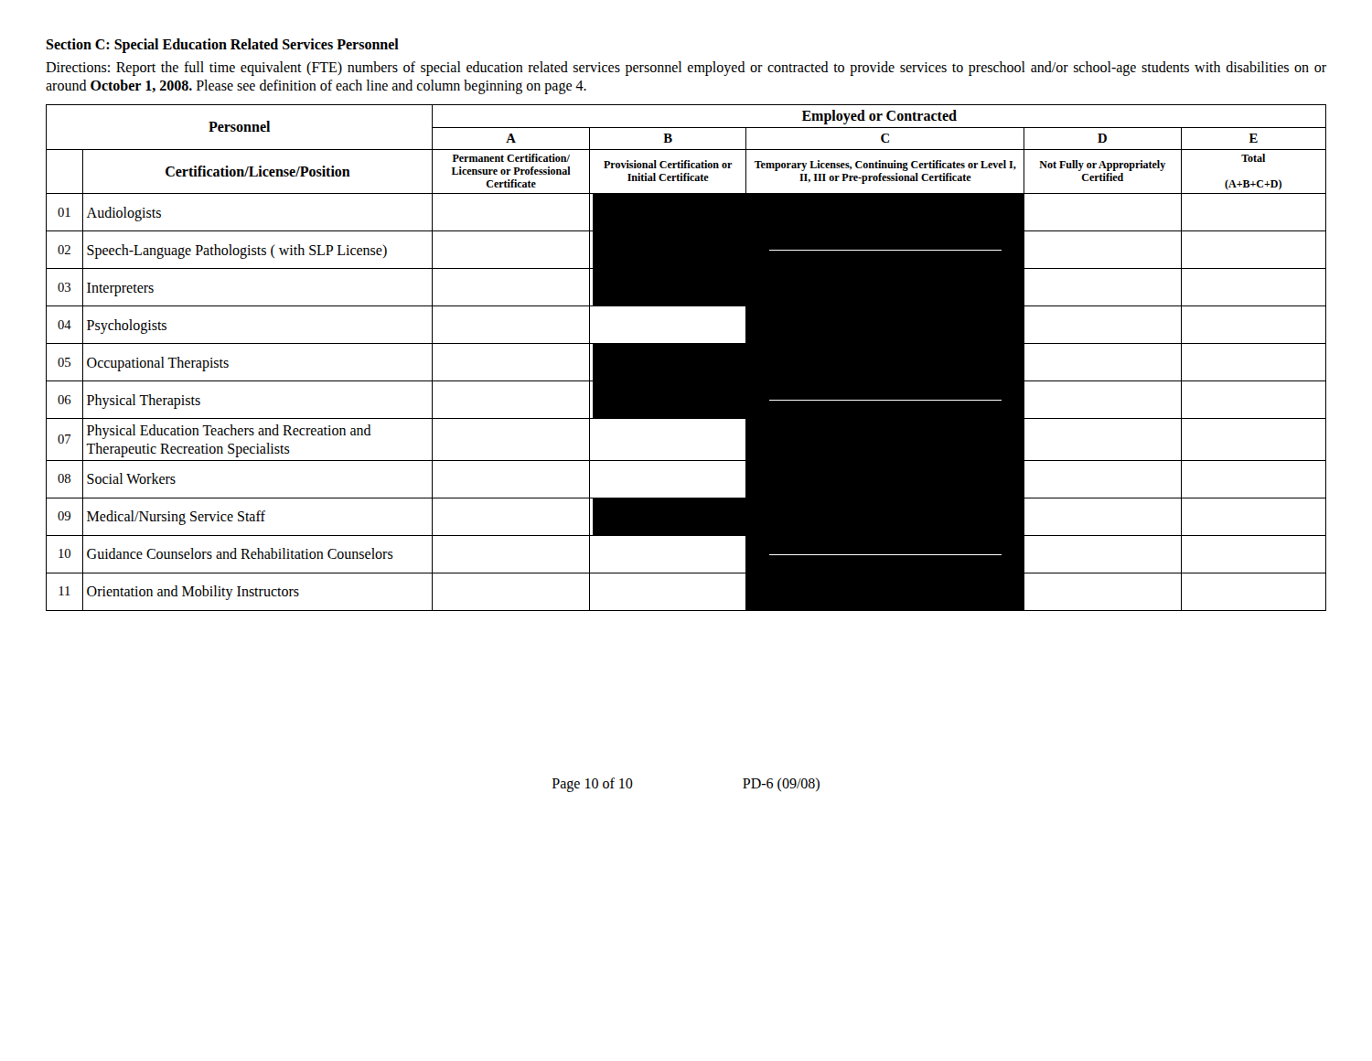Section C: Special Education Related Services Personnel
Directions: Report the full time equivalent (FTE) numbers of special education related services personnel employed or contracted to provide services to preschool and/or school-age students with disabilities on or around October 1, 2008. Please see definition of each line and column beginning on page 4.
| Personnel | Employed or Contracted |
| --- | --- |
| A | B | C | D | E |
| | Certification/License/Position | Permanent Certification/ Licensure or Professional Certificate | Provisional Certification or Initial Certificate | Temporary Licenses, Continuing Certificates or Level I, II, III or Pre-professional Certificate | Not Fully or Appropriately Certified | Total (A+B+C+D) |
| 01 | Audiologists | | | | | |
| 02 | Speech-Language Pathologists ( with SLP License) | | | | | |
| 03 | Interpreters | | | | | |
| 04 | Psychologists | | | | | |
| 05 | Occupational Therapists | | | | | |
| 06 | Physical Therapists | | | | | |
| 07 | Physical Education Teachers and Recreation and Therapeutic Recreation Specialists | | | | | |
| 08 | Social Workers | | | | | |
| 09 | Medical/Nursing Service Staff | | | | | |
| 10 | Guidance Counselors and Rehabilitation Counselors | | | | | |
| 11 | Orientation and Mobility Instructors | | | | | |
Page 10 of 10 PD-6 (09/08)